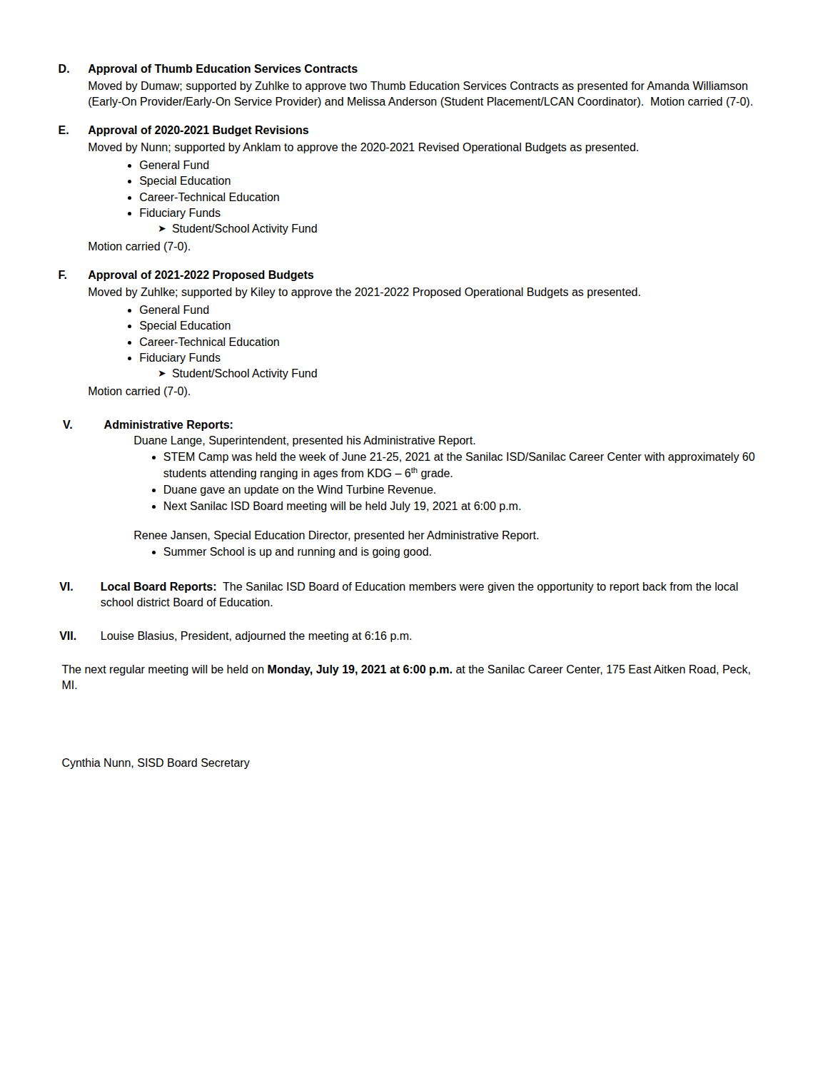D.
Approval of Thumb Education Services Contracts
Moved by Dumaw; supported by Zuhlke to approve two Thumb Education Services Contracts as presented for Amanda Williamson (Early-On Provider/Early-On Service Provider) and Melissa Anderson (Student Placement/LCAN Coordinator). Motion carried (7-0).
E.
Approval of 2020-2021 Budget Revisions
Moved by Nunn; supported by Anklam to approve the 2020-2021 Revised Operational Budgets as presented.
General Fund
Special Education
Career-Technical Education
Fiduciary Funds
Student/School Activity Fund
Motion carried (7-0).
F.
Approval of 2021-2022 Proposed Budgets
Moved by Zuhlke; supported by Kiley to approve the 2021-2022 Proposed Operational Budgets as presented.
General Fund
Special Education
Career-Technical Education
Fiduciary Funds
Student/School Activity Fund
Motion carried (7-0).
V.
Administrative Reports:
Duane Lange, Superintendent, presented his Administrative Report.
STEM Camp was held the week of June 21-25, 2021 at the Sanilac ISD/Sanilac Career Center with approximately 60 students attending ranging in ages from KDG – 6th grade.
Duane gave an update on the Wind Turbine Revenue.
Next Sanilac ISD Board meeting will be held July 19, 2021 at 6:00 p.m.
Renee Jansen, Special Education Director, presented her Administrative Report.
Summer School is up and running and is going good.
VI.
Local Board Reports: The Sanilac ISD Board of Education members were given the opportunity to report back from the local school district Board of Education.
VII.
Louise Blasius, President, adjourned the meeting at 6:16 p.m.
The next regular meeting will be held on Monday, July 19, 2021 at 6:00 p.m. at the Sanilac Career Center, 175 East Aitken Road, Peck, MI.
Cynthia Nunn, SISD Board Secretary